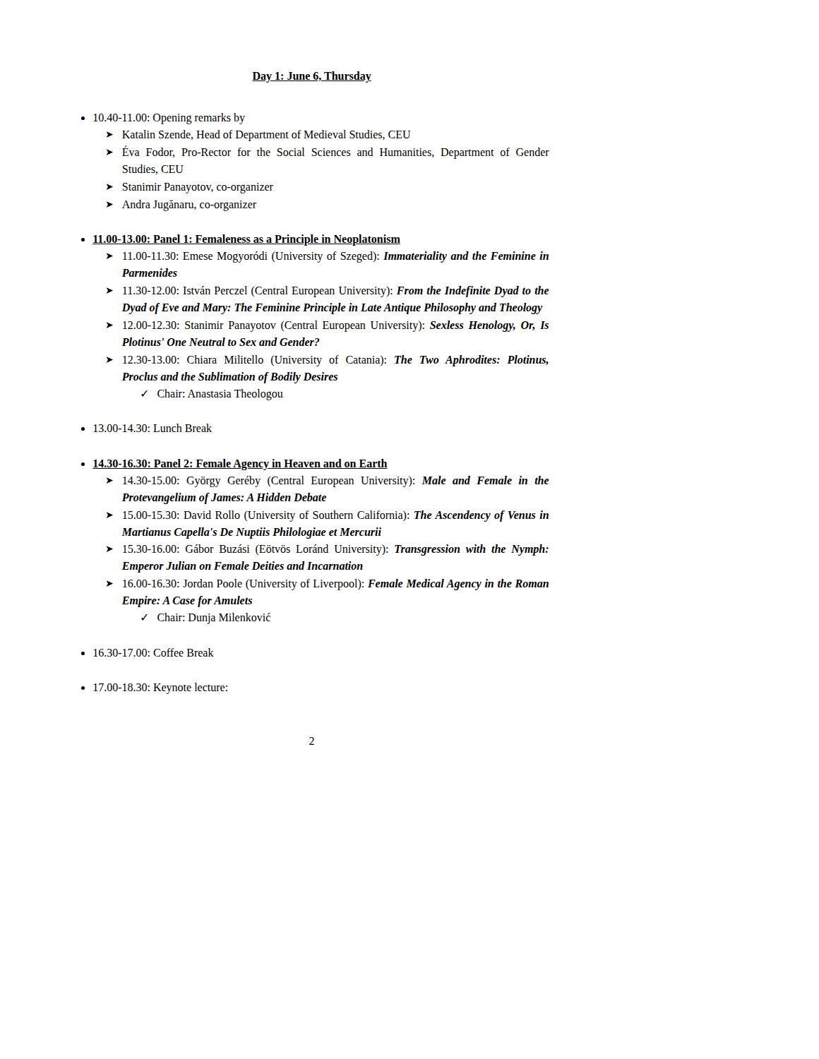Day 1: June 6, Thursday
10.40-11.00: Opening remarks by
Katalin Szende, Head of Department of Medieval Studies, CEU
Éva Fodor, Pro-Rector for the Social Sciences and Humanities, Department of Gender Studies, CEU
Stanimir Panayotov, co-organizer
Andra Jugănaru, co-organizer
11.00-13.00: Panel 1: Femaleness as a Principle in Neoplatonism
11.00-11.30: Emese Mogyoródi (University of Szeged): Immateriality and the Feminine in Parmenides
11.30-12.00: István Perczel (Central European University): From the Indefinite Dyad to the Dyad of Eve and Mary: The Feminine Principle in Late Antique Philosophy and Theology
12.00-12.30: Stanimir Panayotov (Central European University): Sexless Henology, Or, Is Plotinus' One Neutral to Sex and Gender?
12.30-13.00: Chiara Militello (University of Catania): The Two Aphrodites: Plotinus, Proclus and the Sublimation of Bodily Desires
Chair: Anastasia Theologou
13.00-14.30: Lunch Break
14.30-16.30: Panel 2: Female Agency in Heaven and on Earth
14.30-15.00: György Geréby (Central European University): Male and Female in the Protevangelium of James: A Hidden Debate
15.00-15.30: David Rollo (University of Southern California): The Ascendency of Venus in Martianus Capella's De Nuptiis Philologiae et Mercurii
15.30-16.00: Gábor Buzási (Eötvös Loránd University): Transgression with the Nymph: Emperor Julian on Female Deities and Incarnation
16.00-16.30: Jordan Poole (University of Liverpool): Female Medical Agency in the Roman Empire: A Case for Amulets
Chair: Dunja Milenković
16.30-17.00: Coffee Break
17.00-18.30: Keynote lecture:
2